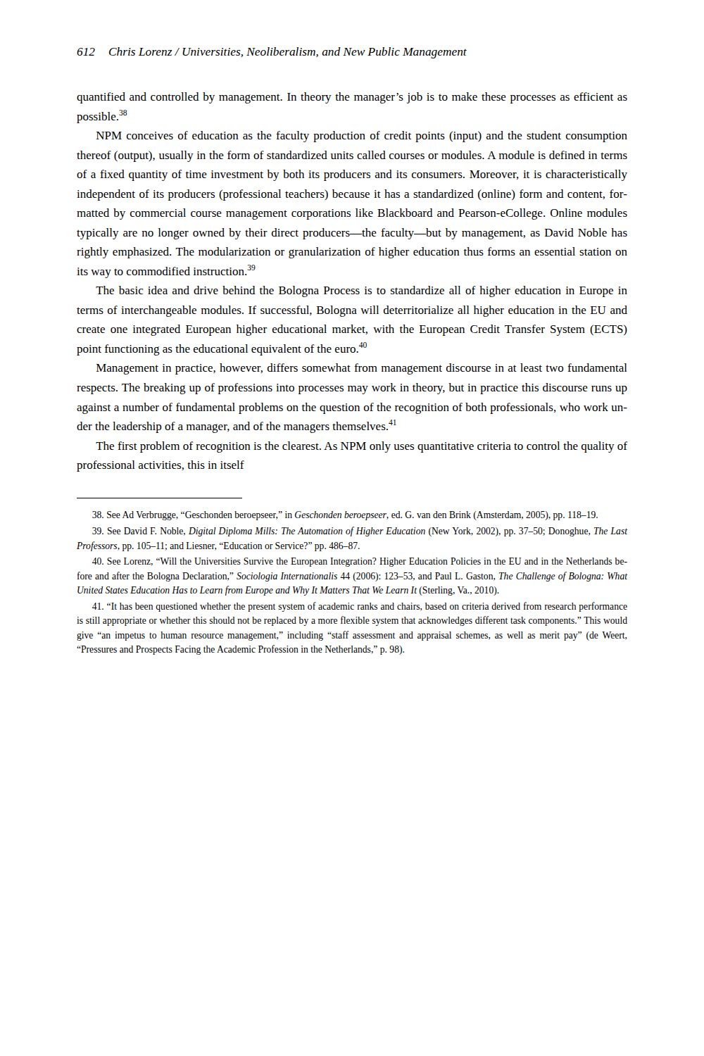612 Chris Lorenz / Universities, Neoliberalism, and New Public Management
quantified and controlled by management. In theory the manager’s job is to make these processes as efficient as possible.38
NPM conceives of education as the faculty production of credit points (input) and the student consumption thereof (output), usually in the form of standardized units called courses or modules. A module is defined in terms of a fixed quantity of time investment by both its producers and its consumers. Moreover, it is characteristically independent of its producers (professional teachers) because it has a standardized (online) form and content, formatted by commercial course management corporations like Blackboard and Pearson-eCollege. Online modules typically are no longer owned by their direct producers—the faculty—but by management, as David Noble has rightly emphasized. The modularization or granularization of higher education thus forms an essential station on its way to commodified instruction.39
The basic idea and drive behind the Bologna Process is to standardize all of higher education in Europe in terms of interchangeable modules. If successful, Bologna will deterritorialize all higher education in the EU and create one integrated European higher educational market, with the European Credit Transfer System (ECTS) point functioning as the educational equivalent of the euro.40
Management in practice, however, differs somewhat from management discourse in at least two fundamental respects. The breaking up of professions into processes may work in theory, but in practice this discourse runs up against a number of fundamental problems on the question of the recognition of both professionals, who work under the leadership of a manager, and of the managers themselves.41
The first problem of recognition is the clearest. As NPM only uses quantitative criteria to control the quality of professional activities, this in itself
38. See Ad Verbrugge, “Geschonden beroepseer,” in Geschonden beroepseer, ed. G. van den Brink (Amsterdam, 2005), pp. 118–19.
39. See David F. Noble, Digital Diploma Mills: The Automation of Higher Education (New York, 2002), pp. 37–50; Donoghue, The Last Professors, pp. 105–11; and Liesner, “Education or Service?” pp. 486–87.
40. See Lorenz, “Will the Universities Survive the European Integration? Higher Education Policies in the EU and in the Netherlands before and after the Bologna Declaration,” Sociologia Internationalis 44 (2006): 123–53, and Paul L. Gaston, The Challenge of Bologna: What United States Education Has to Learn from Europe and Why It Matters That We Learn It (Sterling, Va., 2010).
41. “It has been questioned whether the present system of academic ranks and chairs, based on criteria derived from research performance is still appropriate or whether this should not be replaced by a more flexible system that acknowledges different task components.” This would give “an impetus to human resource management,” including “staff assessment and appraisal schemes, as well as merit pay” (de Weert, “Pressures and Prospects Facing the Academic Profession in the Netherlands,” p. 98).